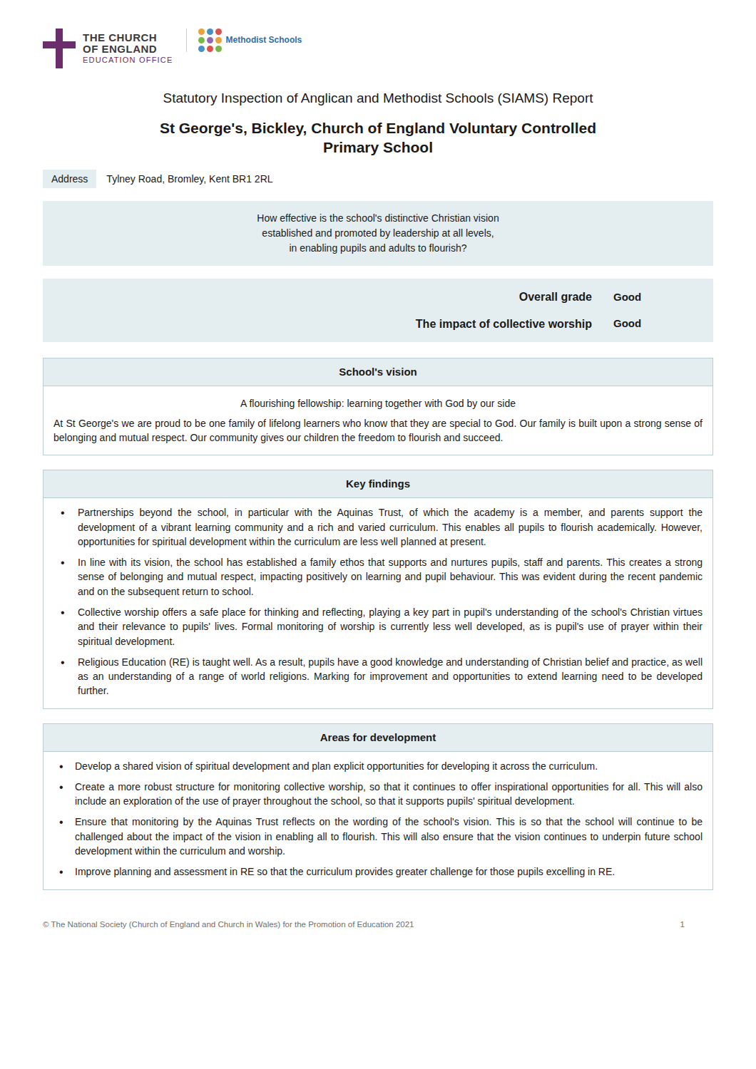The Church
of England Education Office
Methodist Schools
Statutory Inspection of Anglican and Methodist Schools (SIAMS) Report
St George's, Bickley, Church of England Voluntary Controlled
Primary School
Address Tylney Road, Bromley, Kent BR1 2RL
How effective is the school's distinctive Christian vision
established and promoted by leadership at all levels,
in enabling pupils and adults to flourish?
Overall grade
Good
The impact of collective worship
Good
School's vision
A flourishing fellowship: learning together with God by our side
At St George's we are proud to be one family of lifelong learners who know that they are special to God. Our family is built upon a strong sense of belonging and mutual respect. Our community gives our children the freedom to flourish and succeed.
Key findings
Partnerships beyond the school, in particular with the Aquinas Trust, of which the academy is a member, and parents support the development of a vibrant learning community and a rich and varied curriculum. This enables all pupils to flourish academically. However, opportunities for spiritual development within the curriculum are less well planned at present.
In line with its vision, the school has established a family ethos that supports and nurtures pupils, staff and parents. This creates a strong sense of belonging and mutual respect, impacting positively on learning and pupil behaviour. This was evident during the recent pandemic and on the subsequent return to school.
Collective worship offers a safe place for thinking and reflecting, playing a key part in pupil's understanding of the school's Christian virtues and their relevance to pupils' lives. Formal monitoring of worship is currently less well developed, as is pupil's use of prayer within their spiritual development.
Religious Education (RE) is taught well. As a result, pupils have a good knowledge and understanding of Christian belief and practice, as well as an understanding of a range of world religions. Marking for improvement and opportunities to extend learning need to be developed further.
Areas for development
Develop a shared vision of spiritual development and plan explicit opportunities for developing it across the curriculum.
Create a more robust structure for monitoring collective worship, so that it continues to offer inspirational opportunities for all. This will also include an exploration of the use of prayer throughout the school, so that it supports pupils' spiritual development.
Ensure that monitoring by the Aquinas Trust reflects on the wording of the school's vision. This is so that the school will continue to be challenged about the impact of the vision in enabling all to flourish. This will also ensure that the vision continues to underpin future school development within the curriculum and worship.
Improve planning and assessment in RE so that the curriculum provides greater challenge for those pupils excelling in RE.
© The National Society (Church of England and Church in Wales) for the Promotion of Education 2021 1